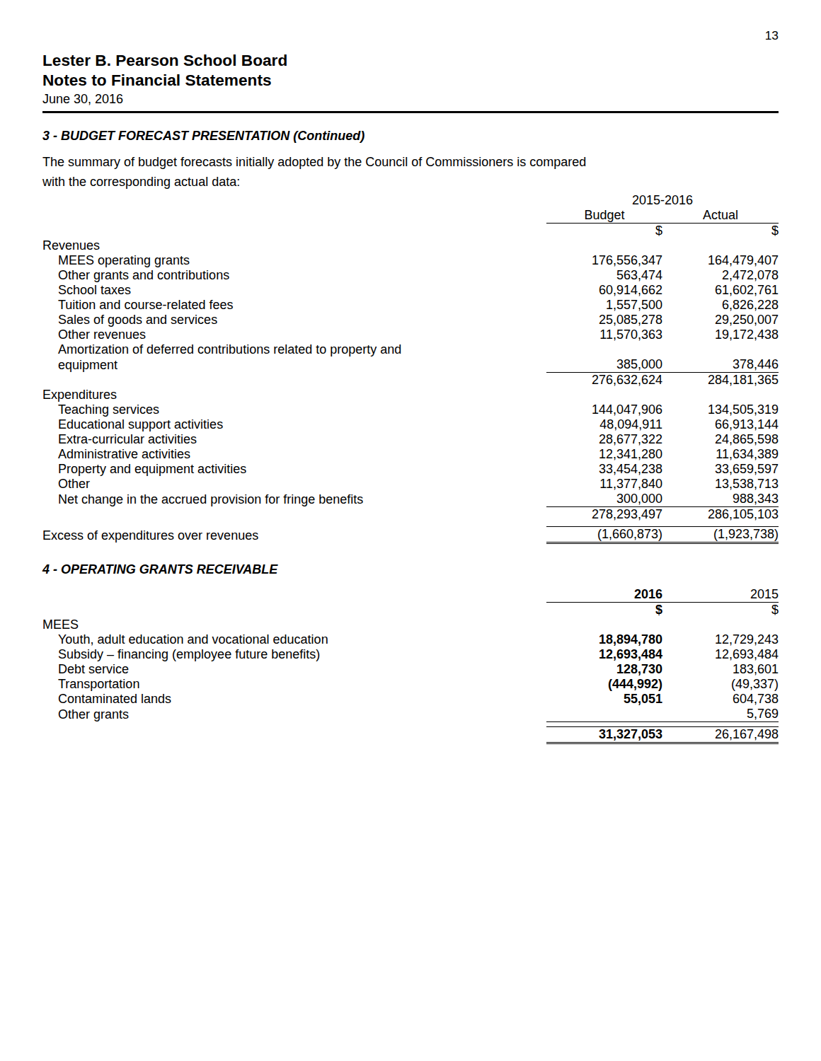13
Lester B. Pearson School Board
Notes to Financial Statements
June 30, 2016
3 - BUDGET FORECAST PRESENTATION (Continued)
The summary of budget forecasts initially adopted by the Council of Commissioners is compared
with the corresponding actual data:
| | 2015-2016 |
| | Budget | Actual |
| | $ | $ |
| Revenues | | |
| MEES operating grants | 176,556,347 | 164,479,407 |
| Other grants and contributions | 563,474 | 2,472,078 |
| School taxes | 60,914,662 | 61,602,761 |
| Tuition and course-related fees | 1,557,500 | 6,826,228 |
| Sales of goods and services | 25,085,278 | 29,250,007 |
| Other revenues | 11,570,363 | 19,172,438 |
| Amortization of deferred contributions related to property and | | |
| equipment | 385,000 | 378,446 |
| | 276,632,624 | 284,181,365 |
| Expenditures | | |
| Teaching services | 144,047,906 | 134,505,319 |
| Educational support activities | 48,094,911 | 66,913,144 |
| Extra-curricular activities | 28,677,322 | 24,865,598 |
| Administrative activities | 12,341,280 | 11,634,389 |
| Property and equipment activities | 33,454,238 | 33,659,597 |
| Other | 11,377,840 | 13,538,713 |
| Net change in the accrued provision for fringe benefits | 300,000 | 988,343 |
| | 278,293,497 | 286,105,103 |
| Excess of expenditures over revenues | (1,660,873) | (1,923,738) |
4 - OPERATING GRANTS RECEIVABLE
| | 2016 | 2015 |
| | $ | $ |
| MEES | | |
| Youth, adult education and vocational education | 18,894,780 | 12,729,243 |
| Subsidy – financing (employee future benefits) | 12,693,484 | 12,693,484 |
| Debt service | 128,730 | 183,601 |
| Transportation | (444,992) | (49,337) |
| Contaminated lands | 55,051 | 604,738 |
| Other grants | | 5,769 |
| | 31,327,053 | 26,167,498 |